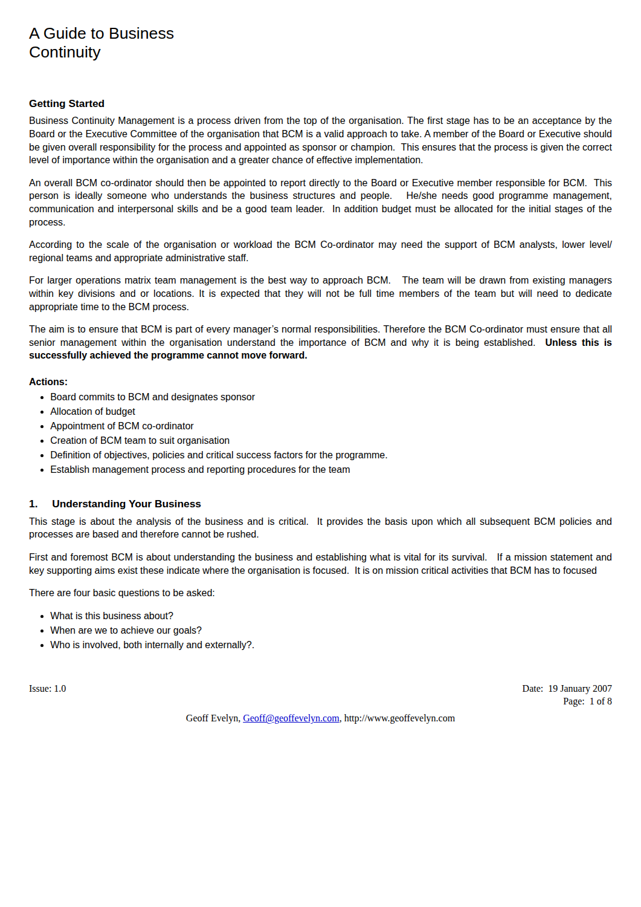A Guide to Business
Continuity
Getting Started
Business Continuity Management is a process driven from the top of the organisation. The first stage has to be an acceptance by the Board or the Executive Committee of the organisation that BCM is a valid approach to take. A member of the Board or Executive should be given overall responsibility for the process and appointed as sponsor or champion. This ensures that the process is given the correct level of importance within the organisation and a greater chance of effective implementation.
An overall BCM co-ordinator should then be appointed to report directly to the Board or Executive member responsible for BCM. This person is ideally someone who understands the business structures and people. He/she needs good programme management, communication and interpersonal skills and be a good team leader. In addition budget must be allocated for the initial stages of the process.
According to the scale of the organisation or workload the BCM Co-ordinator may need the support of BCM analysts, lower level/ regional teams and appropriate administrative staff.
For larger operations matrix team management is the best way to approach BCM. The team will be drawn from existing managers within key divisions and or locations. It is expected that they will not be full time members of the team but will need to dedicate appropriate time to the BCM process.
The aim is to ensure that BCM is part of every manager’s normal responsibilities. Therefore the BCM Co-ordinator must ensure that all senior management within the organisation understand the importance of BCM and why it is being established. Unless this is successfully achieved the programme cannot move forward.
Actions:
Board commits to BCM and designates sponsor
Allocation of budget
Appointment of BCM co-ordinator
Creation of BCM team to suit organisation
Definition of objectives, policies and critical success factors for the programme.
Establish management process and reporting procedures for the team
1. Understanding Your Business
This stage is about the analysis of the business and is critical. It provides the basis upon which all subsequent BCM policies and processes are based and therefore cannot be rushed.
First and foremost BCM is about understanding the business and establishing what is vital for its survival. If a mission statement and key supporting aims exist these indicate where the organisation is focused. It is on mission critical activities that BCM has to focused
There are four basic questions to be asked:
What is this business about?
When are we to achieve our goals?
Who is involved, both internally and externally?.
Issue: 1.0
Date: 19 January 2007
Page: 1 of 8
Geoff Evelyn, Geoff@geoffevelyn.com, http://www.geoffevelyn.com